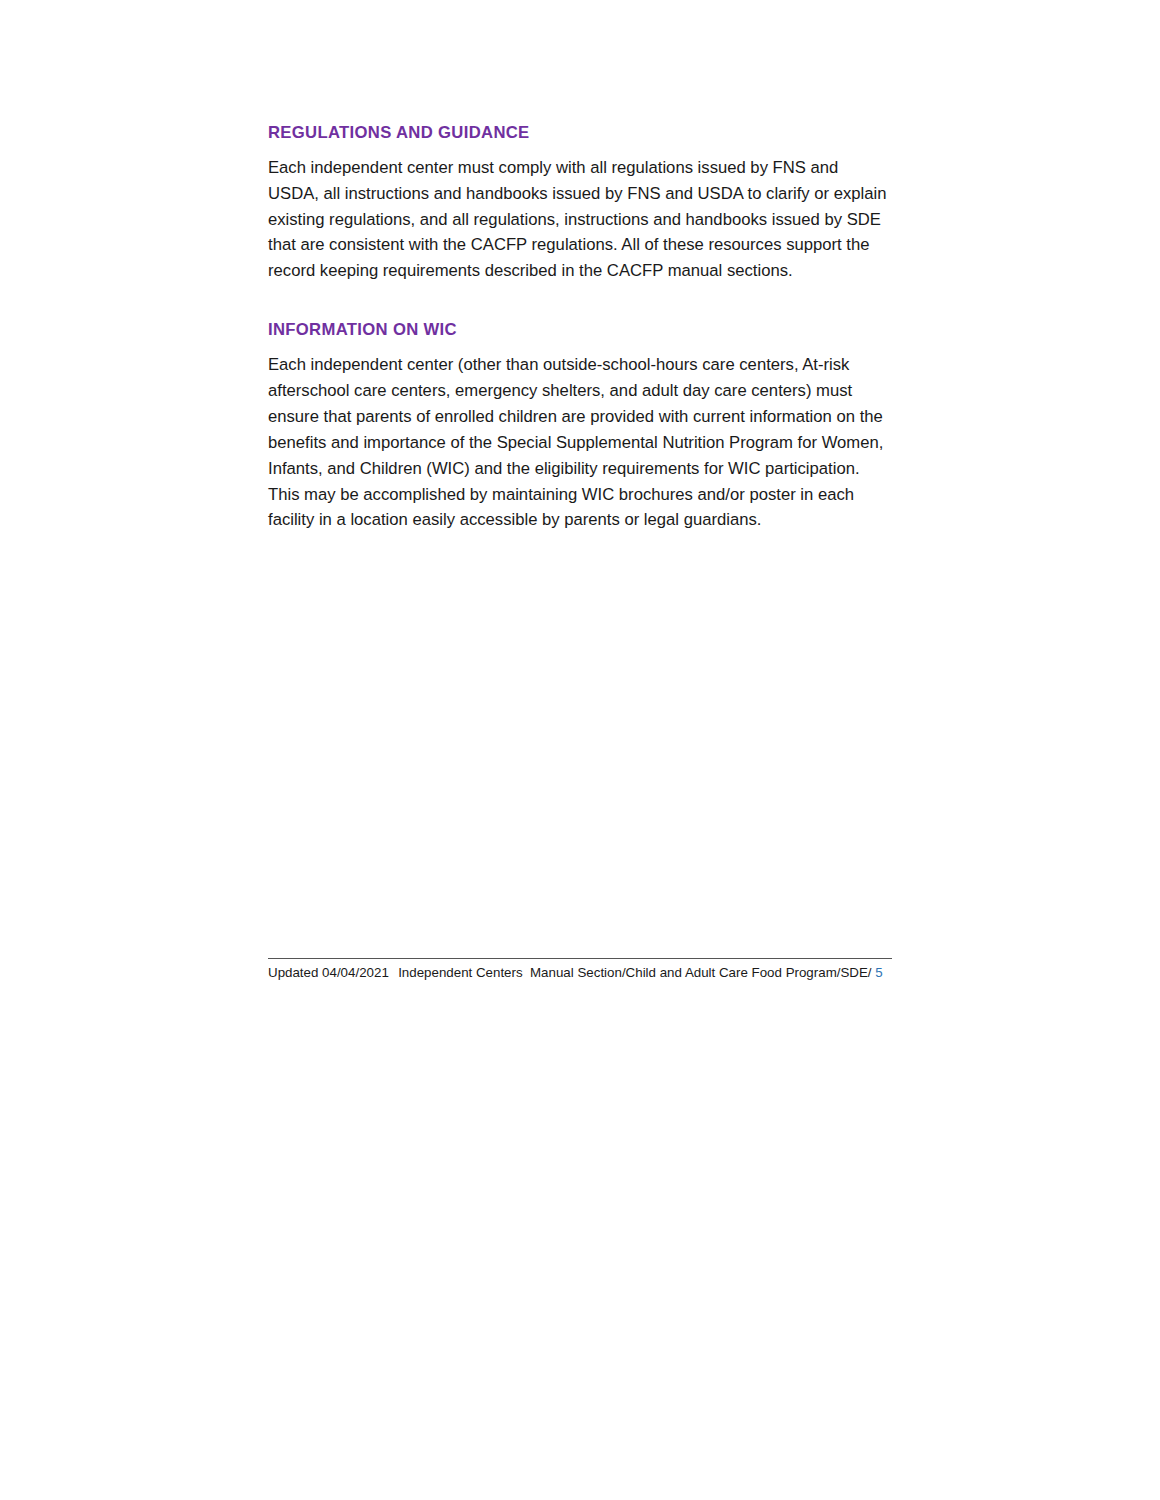Regulations and Guidance
Each independent center must comply with all regulations issued by FNS and USDA, all instructions and handbooks issued by FNS and USDA to clarify or explain existing regulations, and all regulations, instructions and handbooks issued by SDE that are consistent with the CACFP regulations. All of these resources support the record keeping requirements described in the CACFP manual sections.
Information on WIC
Each independent center (other than outside-school-hours care centers, At-risk afterschool care centers, emergency shelters, and adult day care centers) must ensure that parents of enrolled children are provided with current information on the benefits and importance of the Special Supplemental Nutrition Program for Women, Infants, and Children (WIC) and the eligibility requirements for WIC participation. This may be accomplished by maintaining WIC brochures and/or poster in each facility in a location easily accessible by parents or legal guardians.
Updated 04/04/2021 Independent Centers Manual Section/Child and Adult Care Food Program/SDE/ 5